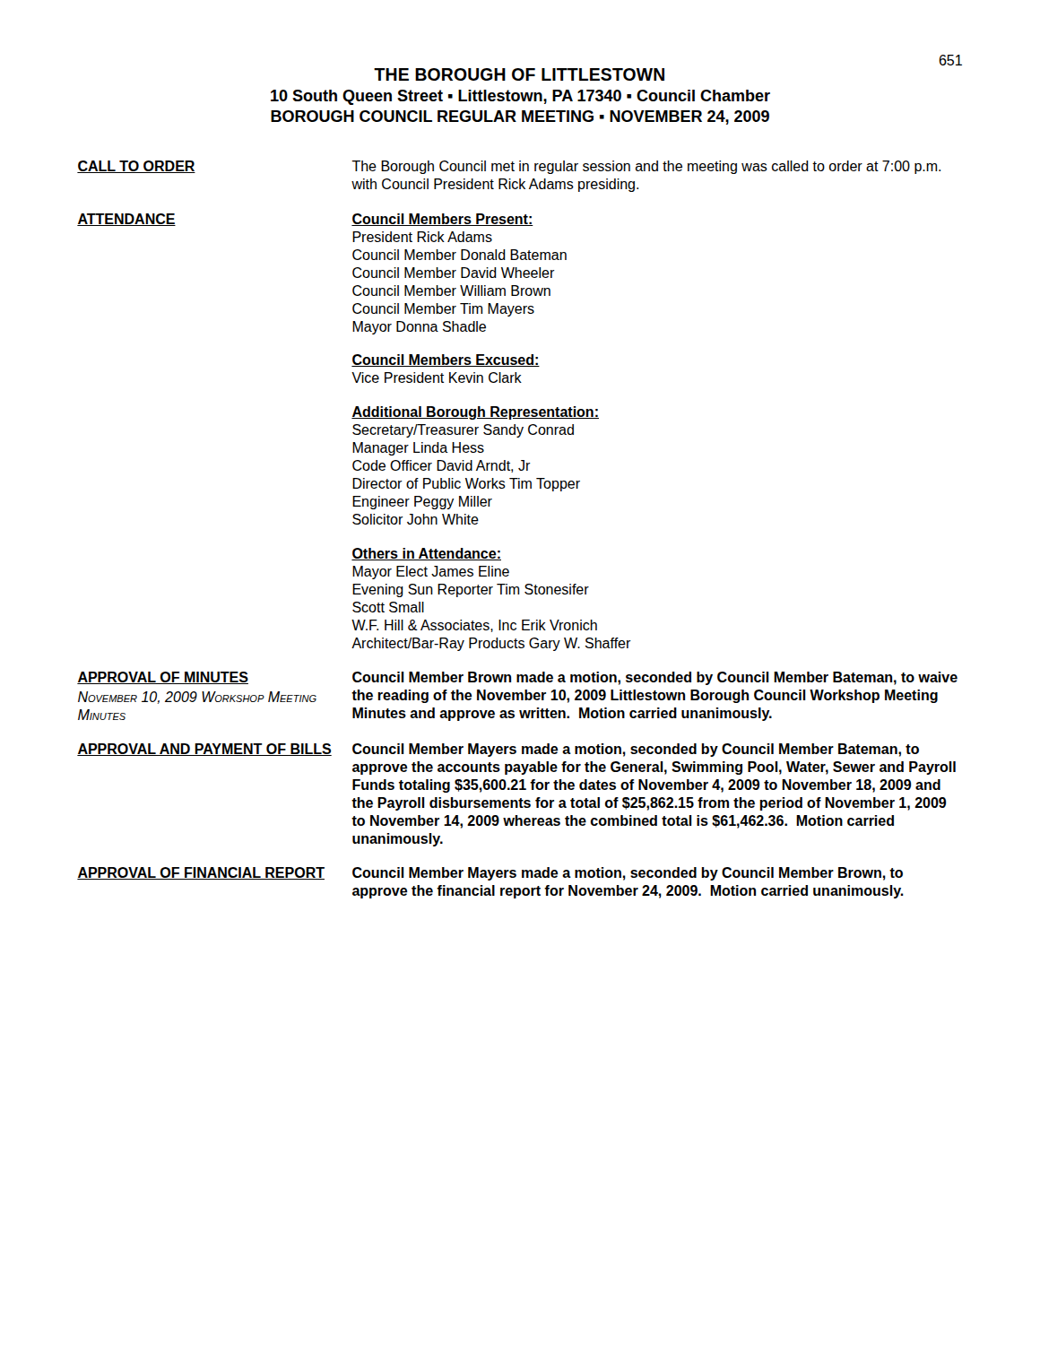651
THE BOROUGH OF LITTLESTOWN
10 South Queen Street ▪ Littlestown, PA 17340 ▪ Council Chamber
BOROUGH COUNCIL REGULAR MEETING ▪ NOVEMBER 24, 2009
| Call to Order | The Borough Council met in regular session and the meeting was called to order at 7:00 p.m. with Council President Rick Adams presiding. |
| Attendance | Council Members Present: President Rick Adams Council Member Donald Bateman Council Member David Wheeler Council Member William Brown Council Member Tim Mayers Mayor Donna Shadle Council Members Excused: Vice President Kevin Clark Additional Borough Representation: Secretary/Treasurer Sandy Conrad Manager Linda Hess Code Officer David Arndt, Jr Director of Public Works Tim Topper Engineer Peggy Miller Solicitor John White Others in Attendance: Mayor Elect James Eline Evening Sun Reporter Tim Stonesifer Scott Small W.F. Hill & Associates, Inc Erik Vronich Architect/Bar-Ray Products Gary W. Shaffer |
| Approval of Minutes November 10, 2009 Workshop Meeting Minutes | Council Member Brown made a motion, seconded by Council Member Bateman, to waive the reading of the November 10, 2009 Littlestown Borough Council Workshop Meeting Minutes and approve as written. Motion carried unanimously. |
| Approval and Payment of Bills | Council Member Mayers made a motion, seconded by Council Member Bateman, to approve the accounts payable for the General, Swimming Pool, Water, Sewer and Payroll Funds totaling $35,600.21 for the dates of November 4, 2009 to November 18, 2009 and the Payroll disbursements for a total of $25,862.15 from the period of November 1, 2009 to November 14, 2009 whereas the combined total is $61,462.36. Motion carried unanimously. |
| Approval of Financial Report | Council Member Mayers made a motion, seconded by Council Member Brown, to approve the financial report for November 24, 2009. Motion carried unanimously. |